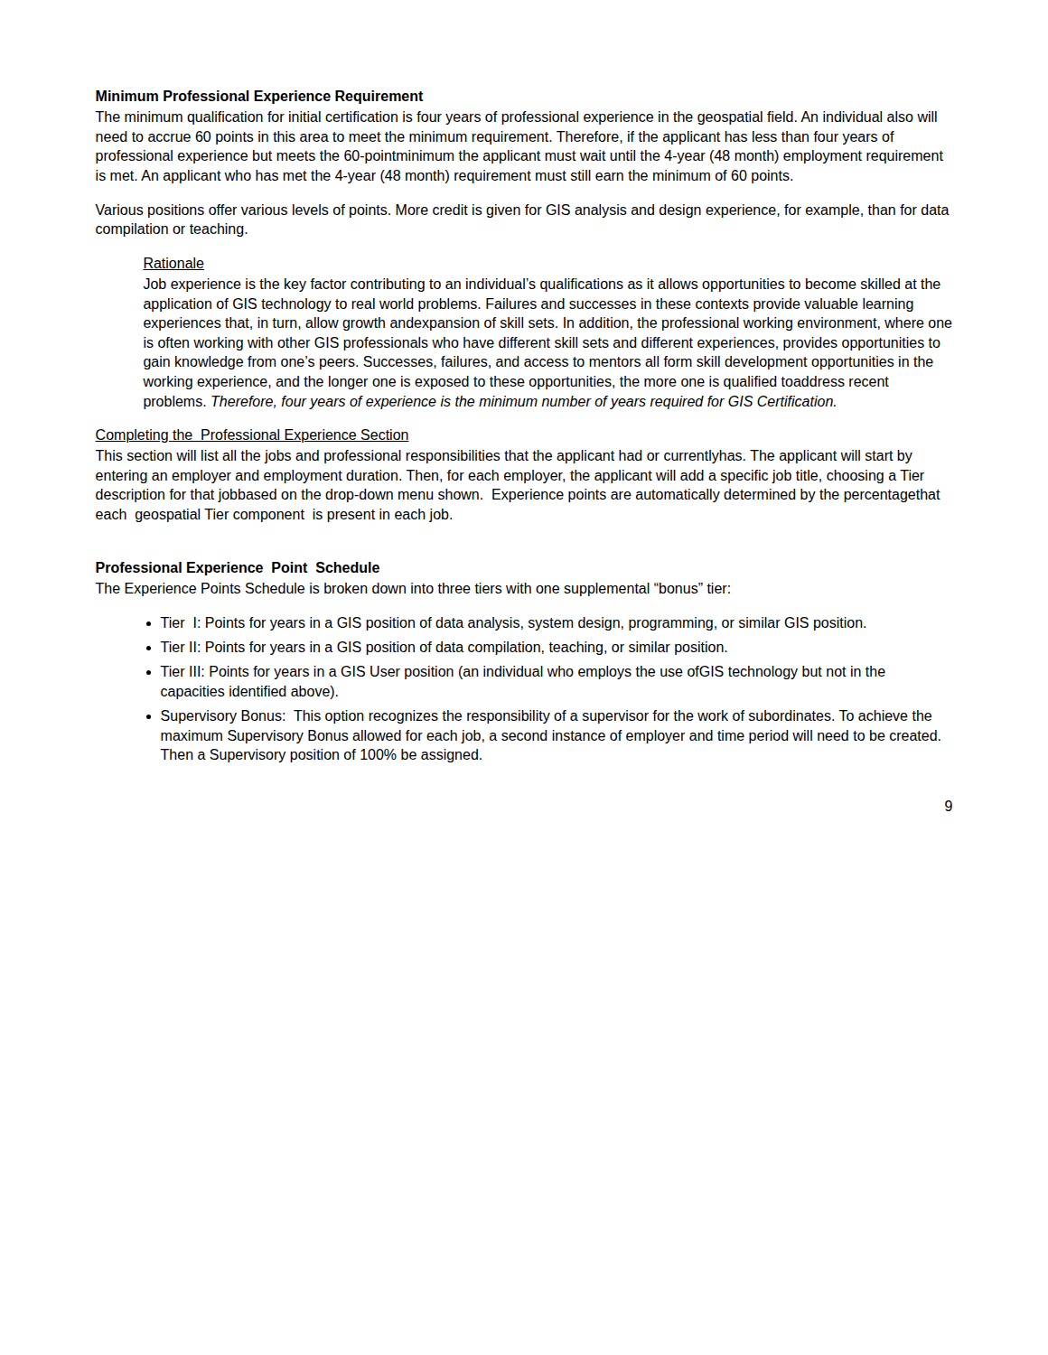Minimum Professional Experience Requirement
The minimum qualification for initial certification is four years of professional experience in the geospatial field. An individual also will need to accrue 60 points in this area to meet the minimum requirement. Therefore, if the applicant has less than four years of professional experience but meets the 60-pointminimum the applicant must wait until the 4-year (48 month) employment requirement is met. An applicant who has met the 4-year (48 month) requirement must still earn the minimum of 60 points.
Various positions offer various levels of points. More credit is given for GIS analysis and design experience, for example, than for data compilation or teaching.
Rationale
Job experience is the key factor contributing to an individual’s qualifications as it allows opportunities to become skilled at the application of GIS technology to real world problems. Failures and successes in these contexts provide valuable learning experiences that, in turn, allow growth andexpansion of skill sets. In addition, the professional working environment, where one is often working with other GIS professionals who have different skill sets and different experiences, provides opportunities to gain knowledge from one’s peers. Successes, failures, and access to mentors all form skill development opportunities in the working experience, and the longer one is exposed to these opportunities, the more one is qualified toaddress recent problems. Therefore, four years of experience is the minimum number of years required for GIS Certification.
Completing the Professional Experience Section
This section will list all the jobs and professional responsibilities that the applicant had or currentlyhas. The applicant will start by entering an employer and employment duration. Then, for each employer, the applicant will add a specific job title, choosing a Tier description for that jobbased on the drop-down menu shown. Experience points are automatically determined by the percentagethat each geospatial Tier component is present in each job.
Professional Experience Point Schedule
The Experience Points Schedule is broken down into three tiers with one supplemental “bonus” tier:
Tier I: Points for years in a GIS position of data analysis, system design, programming, or similar GIS position.
Tier II: Points for years in a GIS position of data compilation, teaching, or similar position.
Tier III: Points for years in a GIS User position (an individual who employs the use ofGIS technology but not in the capacities identified above).
Supervisory Bonus: This option recognizes the responsibility of a supervisor for the work of subordinates. To achieve the maximum Supervisory Bonus allowed for each job, a second instance of employer and time period will need to be created. Then a Supervisory position of 100% be assigned.
9